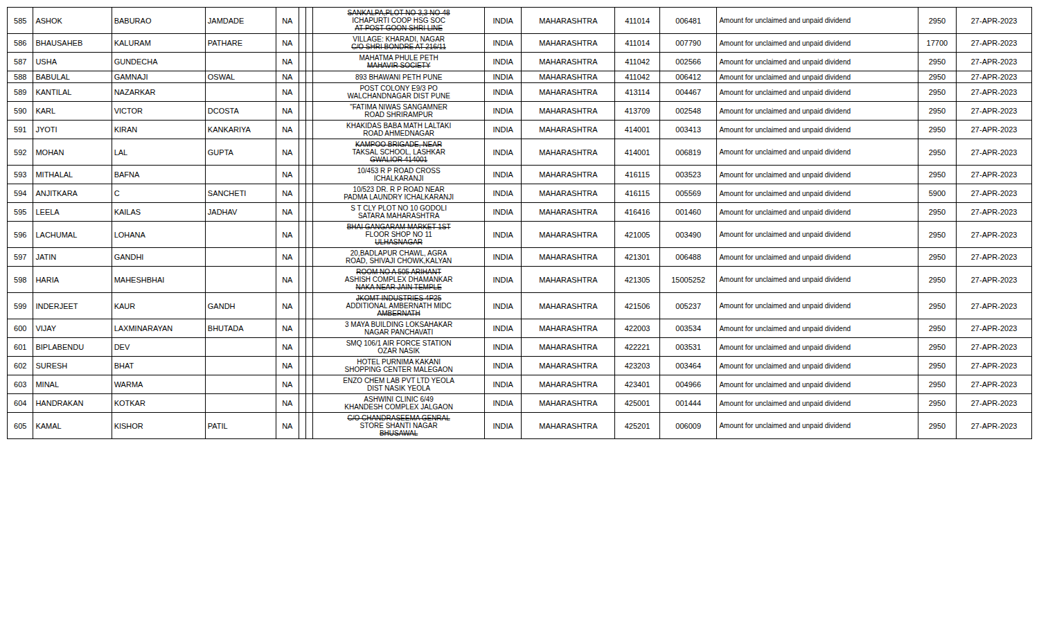| 585 | ASHOK | BABURAO | JAMDADE | NA | | | SANKALPA,PLOT NO-3,3 NO-48 ICHAPURTI COOP HSG SOC AT POST GOON SHRI LINE | INDIA | MAHARASHTRA | 411014 | 006481 | Amount for unclaimed and unpaid dividend | 2950 | 27-APR-2023 |
| 586 | BHAUSAHEB | KALURAM | PATHARE | NA | | | VILLAGE: KHARADI, NAGAR C/O SHRI BONDRE AT 216/11 | INDIA | MAHARASHTRA | 411014 | 007790 | Amount for unclaimed and unpaid dividend | 17700 | 27-APR-2023 |
| 587 | USHA | GUNDECHA | | NA | | | MAHATMA PHULE PETH MAHAVIR SOCIETY | INDIA | MAHARASHTRA | 411042 | 002566 | Amount for unclaimed and unpaid dividend | 2950 | 27-APR-2023 |
| 588 | BABULAL | GAMNAJI | OSWAL | NA | | | 893 BHAWANI PETH PUNE | INDIA | MAHARASHTRA | 411042 | 006412 | Amount for unclaimed and unpaid dividend | 2950 | 27-APR-2023 |
| 589 | KANTILAL | NAZARKAR | | NA | | | POST COLONY E9/3 PO WALCHANDNAGAR DIST PUNE | INDIA | MAHARASHTRA | 413114 | 004467 | Amount for unclaimed and unpaid dividend | 2950 | 27-APR-2023 |
| 590 | KARL | VICTOR | DCOSTA | NA | | | "FATIMA NIWAS SANGAMNER ROAD SHRIRAMPUR | INDIA | MAHARASHTRA | 413709 | 002548 | Amount for unclaimed and unpaid dividend | 2950 | 27-APR-2023 |
| 591 | JYOTI | KIRAN | KANKARIYA | NA | | | KHAKIDAS BABA MATH LALTAKI ROAD AHMEDNAGAR | INDIA | MAHARASHTRA | 414001 | 003413 | Amount for unclaimed and unpaid dividend | 2950 | 27-APR-2023 |
| 592 | MOHAN | LAL | GUPTA | NA | | | KAMPOO BRIGADE, NEAR TAKSAL SCHOOL, LASHKAR GWALIOR 414001 | INDIA | MAHARASHTRA | 414001 | 006819 | Amount for unclaimed and unpaid dividend | 2950 | 27-APR-2023 |
| 593 | MITHALAL | BAFNA | | NA | | | 10/453 R P ROAD CROSS ICHALKARANJI | INDIA | MAHARASHTRA | 416115 | 003523 | Amount for unclaimed and unpaid dividend | 2950 | 27-APR-2023 |
| 594 | ANJITKARA | C | SANCHETI | NA | | | 10/523 DR. R P ROAD NEAR PADMA LAUNDRY ICHALKARANJI | INDIA | MAHARASHTRA | 416115 | 005569 | Amount for unclaimed and unpaid dividend | 5900 | 27-APR-2023 |
| 595 | LEELA | KAILAS | JADHAV | NA | | | S T CLY PLOT NO 10 GODOLI SATARA MAHARASHTRA | INDIA | MAHARASHTRA | 416416 | 001460 | Amount for unclaimed and unpaid dividend | 2950 | 27-APR-2023 |
| 596 | LACHUMAL | LOHANA | | NA | | | BHAI GANGARAM MARKET 1ST FLOOR SHOP NO 11 ULHASNAGAR | INDIA | MAHARASHTRA | 421005 | 003490 | Amount for unclaimed and unpaid dividend | 2950 | 27-APR-2023 |
| 597 | JATIN | GANDHI | | NA | | | 20,BADLAPUR CHAWL, AGRA ROAD, SHIVAJI CHOWK,KALYAN | INDIA | MAHARASHTRA | 421301 | 006488 | Amount for unclaimed and unpaid dividend | 2950 | 27-APR-2023 |
| 598 | HARIA | MAHESHBHAI | | NA | | | ROOM NO A 505 ARIHANT ASHISH COMPLEX DHAMANKAR NAKA NEAR JAIN TEMPLE | INDIA | MAHARASHTRA | 421305 | 15005252 | Amount for unclaimed and unpaid dividend | 2950 | 27-APR-2023 |
| 599 | INDERJEET | KAUR | GANDH | NA | | | JKOMT INDUSTRIES 4P25 ADDITIONAL AMBERNATH MIDC AMBERNATH | INDIA | MAHARASHTRA | 421506 | 005237 | Amount for unclaimed and unpaid dividend | 2950 | 27-APR-2023 |
| 600 | VIJAY | LAXMINARAYAN | BHUTADA | NA | | | 3 MAYA BUILDING LOKSAHAKAR NAGAR PANCHAVATI | INDIA | MAHARASHTRA | 422003 | 003534 | Amount for unclaimed and unpaid dividend | 2950 | 27-APR-2023 |
| 601 | BIPLABENDU | DEV | | NA | | | SMQ 106/1 AIR FORCE STATION OZAR NASIK | INDIA | MAHARASHTRA | 422221 | 003531 | Amount for unclaimed and unpaid dividend | 2950 | 27-APR-2023 |
| 602 | SURESH | BHAT | | NA | | | HOTEL PURNIMA KAKANI SHOPPING CENTER MALEGAON | INDIA | MAHARASHTRA | 423203 | 003464 | Amount for unclaimed and unpaid dividend | 2950 | 27-APR-2023 |
| 603 | MINAL | WARMA | | NA | | | ENZO CHEM LAB PVT LTD YEOLA DIST NASIK YEOLA | INDIA | MAHARASHTRA | 423401 | 004966 | Amount for unclaimed and unpaid dividend | 2950 | 27-APR-2023 |
| 604 | HANDRAKAN | KOTKAR | | NA | | | ASHWINI CLINIC 6/49 KHANDESH COMPLEX JALGAON | INDIA | MAHARASHTRA | 425001 | 001444 | Amount for unclaimed and unpaid dividend | 2950 | 27-APR-2023 |
| 605 | KAMAL | KISHOR | PATIL | NA | | | C/O CHANDRASEEMA GENRAL STORE SHANTI NAGAR BHUSAWAL | INDIA | MAHARASHTRA | 425201 | 006009 | Amount for unclaimed and unpaid dividend | 2950 | 27-APR-2023 |